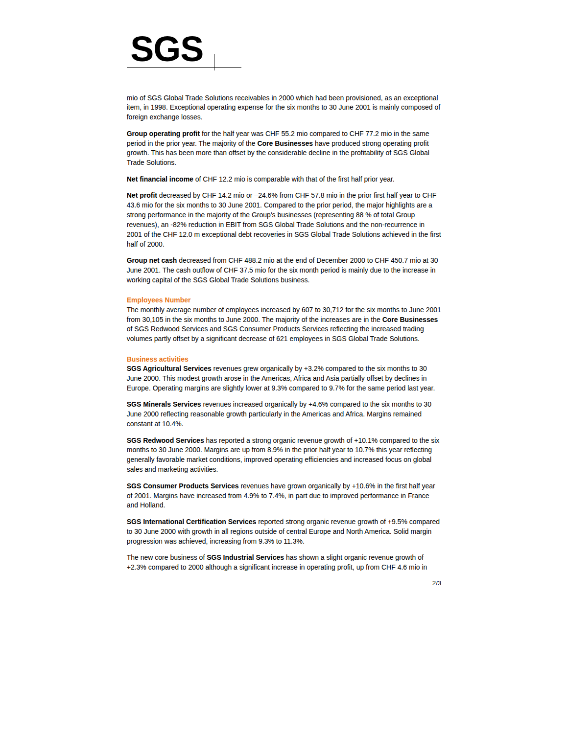SGS
mio of SGS Global Trade Solutions receivables in 2000 which had been provisioned, as an exceptional item, in 1998. Exceptional operating expense for the six months to 30 June 2001 is mainly composed of foreign exchange losses.
Group operating profit for the half year was CHF 55.2 mio compared to CHF 77.2 mio in the same period in the prior year. The majority of the Core Businesses have produced strong operating profit growth. This has been more than offset by the considerable decline in the profitability of SGS Global Trade Solutions.
Net financial income of CHF 12.2 mio is comparable with that of the first half prior year.
Net profit decreased by CHF 14.2 mio or –24.6% from CHF 57.8 mio in the prior first half year to CHF 43.6 mio for the six months to 30 June 2001. Compared to the prior period, the major highlights are a strong performance in the majority of the Group's businesses (representing 88 % of total Group revenues), an -82% reduction in EBIT from SGS Global Trade Solutions and the non-recurrence in 2001 of the CHF 12.0 m exceptional debt recoveries in SGS Global Trade Solutions achieved in the first half of 2000.
Group net cash decreased from CHF 488.2 mio at the end of December 2000 to CHF 450.7 mio at 30 June 2001. The cash outflow of CHF 37.5 mio for the six month period is mainly due to the increase in working capital of the SGS Global Trade Solutions business.
Employees Number
The monthly average number of employees increased by 607 to 30,712 for the six months to June 2001 from 30,105 in the six months to June 2000. The majority of the increases are in the Core Businesses of SGS Redwood Services and SGS Consumer Products Services reflecting the increased trading volumes partly offset by a significant decrease of 621 employees in SGS Global Trade Solutions.
Business activities
SGS Agricultural Services revenues grew organically by +3.2% compared to the six months to 30 June 2000. This modest growth arose in the Americas, Africa and Asia partially offset by declines in Europe. Operating margins are slightly lower at 9.3% compared to 9.7% for the same period last year.
SGS Minerals Services revenues increased organically by +4.6% compared to the six months to 30 June 2000 reflecting reasonable growth particularly in the Americas and Africa. Margins remained constant at 10.4%.
SGS Redwood Services has reported a strong organic revenue growth of +10.1% compared to the six months to 30 June 2000. Margins are up from 8.9% in the prior half year to 10.7% this year reflecting generally favorable market conditions, improved operating efficiencies and increased focus on global sales and marketing activities.
SGS Consumer Products Services revenues have grown organically by +10.6% in the first half year of 2001. Margins have increased from 4.9% to 7.4%, in part due to improved performance in France and Holland.
SGS International Certification Services reported strong organic revenue growth of +9.5% compared to 30 June 2000 with growth in all regions outside of central Europe and North America. Solid margin progression was achieved, increasing from 9.3% to 11.3%.
The new core business of SGS Industrial Services has shown a slight organic revenue growth of +2.3% compared to 2000 although a significant increase in operating profit, up from CHF 4.6 mio in
2/3